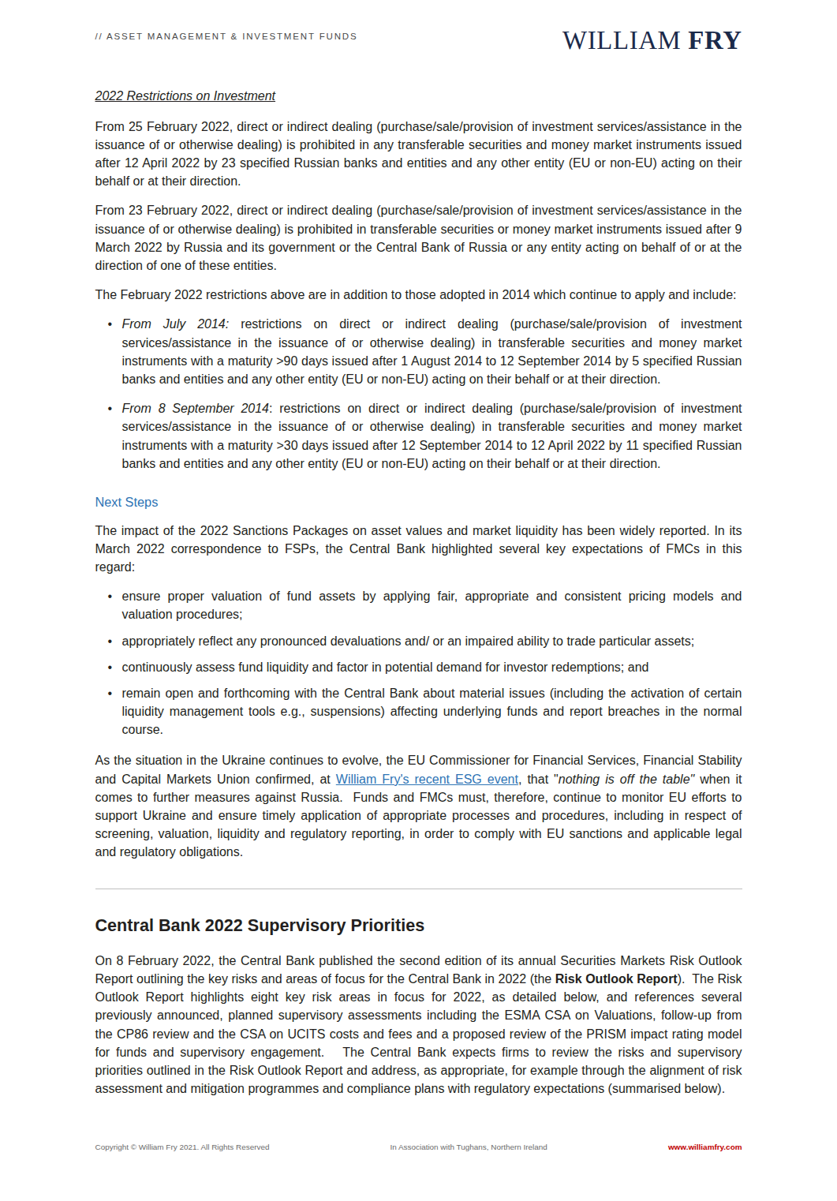// Asset Management & Investment Funds
WILLIAM FRY
2022 Restrictions on Investment
From 25 February 2022, direct or indirect dealing (purchase/sale/provision of investment services/assistance in the issuance of or otherwise dealing) is prohibited in any transferable securities and money market instruments issued after 12 April 2022 by 23 specified Russian banks and entities and any other entity (EU or non-EU) acting on their behalf or at their direction.
From 23 February 2022, direct or indirect dealing (purchase/sale/provision of investment services/assistance in the issuance of or otherwise dealing) is prohibited in transferable securities or money market instruments issued after 9 March 2022 by Russia and its government or the Central Bank of Russia or any entity acting on behalf of or at the direction of one of these entities.
The February 2022 restrictions above are in addition to those adopted in 2014 which continue to apply and include:
From July 2014: restrictions on direct or indirect dealing (purchase/sale/provision of investment services/assistance in the issuance of or otherwise dealing) in transferable securities and money market instruments with a maturity >90 days issued after 1 August 2014 to 12 September 2014 by 5 specified Russian banks and entities and any other entity (EU or non-EU) acting on their behalf or at their direction.
From 8 September 2014: restrictions on direct or indirect dealing (purchase/sale/provision of investment services/assistance in the issuance of or otherwise dealing) in transferable securities and money market instruments with a maturity >30 days issued after 12 September 2014 to 12 April 2022 by 11 specified Russian banks and entities and any other entity (EU or non-EU) acting on their behalf or at their direction.
Next Steps
The impact of the 2022 Sanctions Packages on asset values and market liquidity has been widely reported. In its March 2022 correspondence to FSPs, the Central Bank highlighted several key expectations of FMCs in this regard:
ensure proper valuation of fund assets by applying fair, appropriate and consistent pricing models and valuation procedures;
appropriately reflect any pronounced devaluations and/ or an impaired ability to trade particular assets;
continuously assess fund liquidity and factor in potential demand for investor redemptions; and
remain open and forthcoming with the Central Bank about material issues (including the activation of certain liquidity management tools e.g., suspensions) affecting underlying funds and report breaches in the normal course.
As the situation in the Ukraine continues to evolve, the EU Commissioner for Financial Services, Financial Stability and Capital Markets Union confirmed, at William Fry's recent ESG event, that "nothing is off the table" when it comes to further measures against Russia. Funds and FMCs must, therefore, continue to monitor EU efforts to support Ukraine and ensure timely application of appropriate processes and procedures, including in respect of screening, valuation, liquidity and regulatory reporting, in order to comply with EU sanctions and applicable legal and regulatory obligations.
Central Bank 2022 Supervisory Priorities
On 8 February 2022, the Central Bank published the second edition of its annual Securities Markets Risk Outlook Report outlining the key risks and areas of focus for the Central Bank in 2022 (the Risk Outlook Report). The Risk Outlook Report highlights eight key risk areas in focus for 2022, as detailed below, and references several previously announced, planned supervisory assessments including the ESMA CSA on Valuations, follow-up from the CP86 review and the CSA on UCITS costs and fees and a proposed review of the PRISM impact rating model for funds and supervisory engagement. The Central Bank expects firms to review the risks and supervisory priorities outlined in the Risk Outlook Report and address, as appropriate, for example through the alignment of risk assessment and mitigation programmes and compliance plans with regulatory expectations (summarised below).
Copyright © William Fry 2021. All Rights Reserved In Association with Tughans, Northern Ireland www.williamfry.com